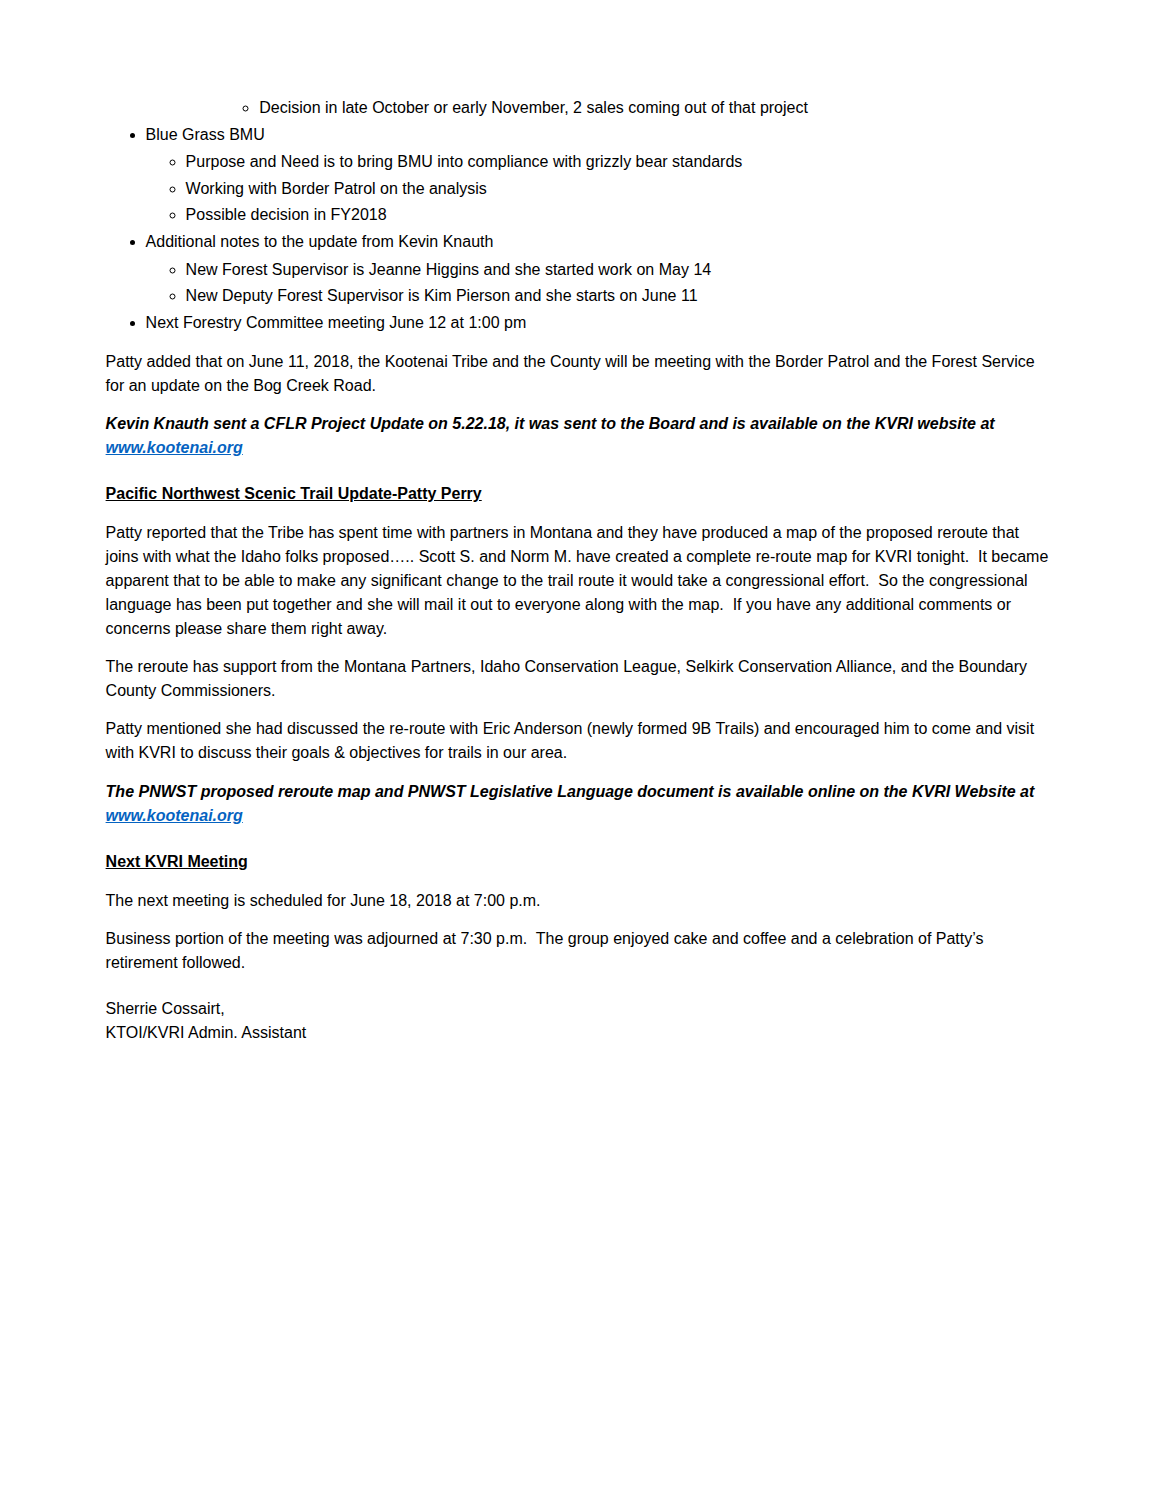Decision in late October or early November, 2 sales coming out of that project
Blue Grass BMU
Purpose and Need is to bring BMU into compliance with grizzly bear standards
Working with Border Patrol on the analysis
Possible decision in FY2018
Additional notes to the update from Kevin Knauth
New Forest Supervisor is Jeanne Higgins and she started work on May 14
New Deputy Forest Supervisor is Kim Pierson and she starts on June 11
Next Forestry Committee meeting June 12 at 1:00 pm
Patty added that on June 11, 2018, the Kootenai Tribe and the County will be meeting with the Border Patrol and the Forest Service for an update on the Bog Creek Road.
Kevin Knauth sent a CFLR Project Update on 5.22.18, it was sent to the Board and is available on the KVRI website at www.kootenai.org
Pacific Northwest Scenic Trail Update-Patty Perry
Patty reported that the Tribe has spent time with partners in Montana and they have produced a map of the proposed reroute that joins with what the Idaho folks proposed….. Scott S. and Norm M. have created a complete re-route map for KVRI tonight. It became apparent that to be able to make any significant change to the trail route it would take a congressional effort. So the congressional language has been put together and she will mail it out to everyone along with the map. If you have any additional comments or concerns please share them right away.
The reroute has support from the Montana Partners, Idaho Conservation League, Selkirk Conservation Alliance, and the Boundary County Commissioners.
Patty mentioned she had discussed the re-route with Eric Anderson (newly formed 9B Trails) and encouraged him to come and visit with KVRI to discuss their goals & objectives for trails in our area.
The PNWST proposed reroute map and PNWST Legislative Language document is available online on the KVRI Website at www.kootenai.org
Next KVRI Meeting
The next meeting is scheduled for June 18, 2018 at 7:00 p.m.
Business portion of the meeting was adjourned at 7:30 p.m. The group enjoyed cake and coffee and a celebration of Patty’s retirement followed.
Sherrie Cossairt,
KTOI/KVRI Admin. Assistant